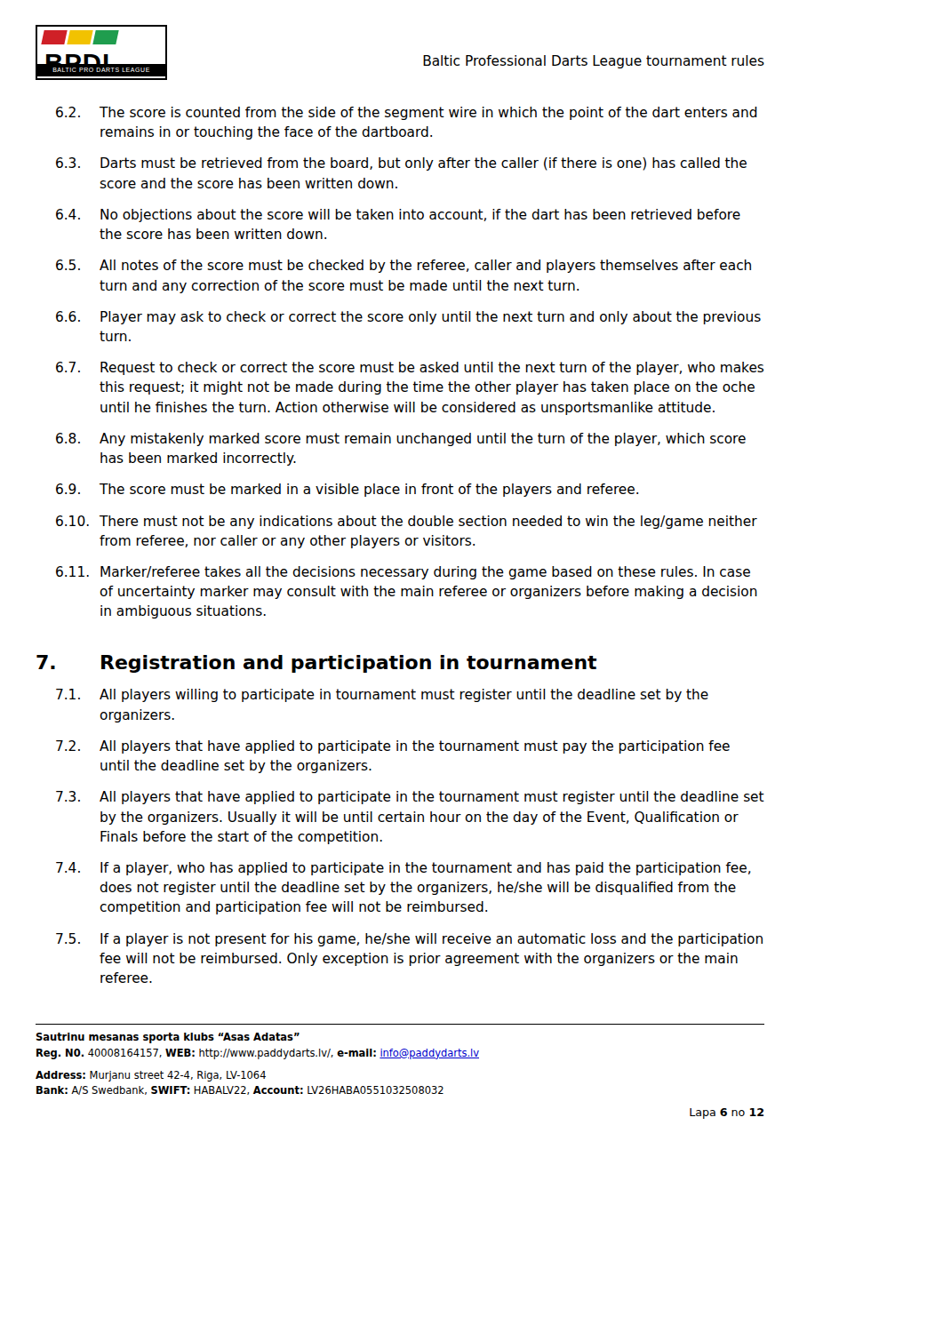BPDL
Baltic Pro Darts League
Baltic Professional Darts League tournament rules
6.2. The score is counted from the side of the segment wire in which the point of the dart enters and remains in or touching the face of the dartboard.
6.3. Darts must be retrieved from the board, but only after the caller (if there is one) has called the score and the score has been written down.
6.4. No objections about the score will be taken into account, if the dart has been retrieved before the score has been written down.
6.5. All notes of the score must be checked by the referee, caller and players themselves after each turn and any correction of the score must be made until the next turn.
6.6. Player may ask to check or correct the score only until the next turn and only about the previous turn.
6.7. Request to check or correct the score must be asked until the next turn of the player, who makes this request; it might not be made during the time the other player has taken place on the oche until he finishes the turn. Action otherwise will be considered as unsportsmanlike attitude.
6.8. Any mistakenly marked score must remain unchanged until the turn of the player, which score has been marked incorrectly.
6.9. The score must be marked in a visible place in front of the players and referee.
6.10. There must not be any indications about the double section needed to win the leg/game neither from referee, nor caller or any other players or visitors.
6.11. Marker/referee takes all the decisions necessary during the game based on these rules. In case of uncertainty marker may consult with the main referee or organizers before making a decision in ambiguous situations.
7. Registration and participation in tournament
7.1. All players willing to participate in tournament must register until the deadline set by the organizers.
7.2. All players that have applied to participate in the tournament must pay the participation fee until the deadline set by the organizers.
7.3. All players that have applied to participate in the tournament must register until the deadline set by the organizers. Usually it will be until certain hour on the day of the Event, Qualification or Finals before the start of the competition.
7.4. If a player, who has applied to participate in the tournament and has paid the participation fee, does not register until the deadline set by the organizers, he/she will be disqualified from the competition and participation fee will not be reimbursed.
7.5. If a player is not present for his game, he/she will receive an automatic loss and the participation fee will not be reimbursed. Only exception is prior agreement with the organizers or the main referee.
Sautrinu mesanas sporta klubs “Asas Adatas”
Reg. N0. 40008164157, WEB: http://www.paddydarts.lv/, e-mail: info@paddydarts.lv
Address: Murjanu street 42-4, Riga, LV-1064
Bank: A/S Swedbank, SWIFT: HABALV22, Account: LV26HABA0551032508032
Lapa 6 no 12